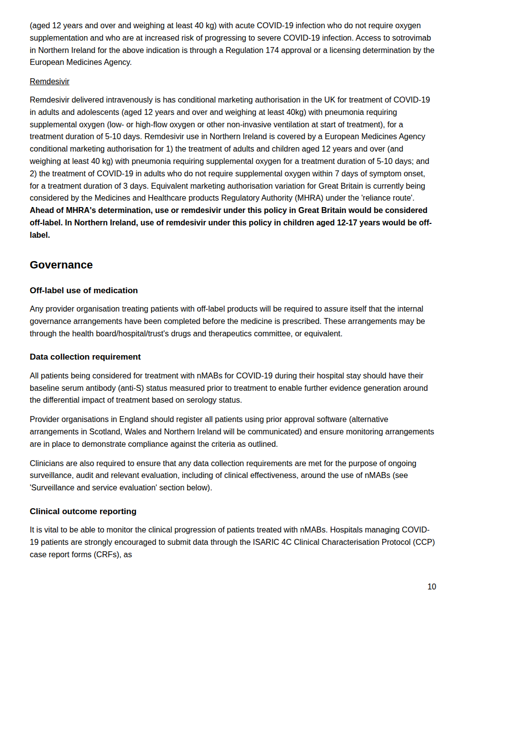(aged 12 years and over and weighing at least 40 kg) with acute COVID-19 infection who do not require oxygen supplementation and who are at increased risk of progressing to severe COVID-19 infection. Access to sotrovimab in Northern Ireland for the above indication is through a Regulation 174 approval or a licensing determination by the European Medicines Agency.
Remdesivir
Remdesivir delivered intravenously is has conditional marketing authorisation in the UK for treatment of COVID-19 in adults and adolescents (aged 12 years and over and weighing at least 40kg) with pneumonia requiring supplemental oxygen (low- or high-flow oxygen or other non-invasive ventilation at start of treatment), for a treatment duration of 5-10 days. Remdesivir use in Northern Ireland is covered by a European Medicines Agency conditional marketing authorisation for 1) the treatment of adults and children aged 12 years and over (and weighing at least 40 kg) with pneumonia requiring supplemental oxygen for a treatment duration of 5-10 days; and 2) the treatment of COVID-19 in adults who do not require supplemental oxygen within 7 days of symptom onset, for a treatment duration of 3 days. Equivalent marketing authorisation variation for Great Britain is currently being considered by the Medicines and Healthcare products Regulatory Authority (MHRA) under the 'reliance route'. Ahead of MHRA's determination, use or remdesivir under this policy in Great Britain would be considered off-label. In Northern Ireland, use of remdesivir under this policy in children aged 12-17 years would be off-label.
Governance
Off-label use of medication
Any provider organisation treating patients with off-label products will be required to assure itself that the internal governance arrangements have been completed before the medicine is prescribed. These arrangements may be through the health board/hospital/trust's drugs and therapeutics committee, or equivalent.
Data collection requirement
All patients being considered for treatment with nMABs for COVID-19 during their hospital stay should have their baseline serum antibody (anti-S) status measured prior to treatment to enable further evidence generation around the differential impact of treatment based on serology status.
Provider organisations in England should register all patients using prior approval software (alternative arrangements in Scotland, Wales and Northern Ireland will be communicated) and ensure monitoring arrangements are in place to demonstrate compliance against the criteria as outlined.
Clinicians are also required to ensure that any data collection requirements are met for the purpose of ongoing surveillance, audit and relevant evaluation, including of clinical effectiveness, around the use of nMABs (see 'Surveillance and service evaluation' section below).
Clinical outcome reporting
It is vital to be able to monitor the clinical progression of patients treated with nMABs. Hospitals managing COVID-19 patients are strongly encouraged to submit data through the ISARIC 4C Clinical Characterisation Protocol (CCP) case report forms (CRFs), as
10